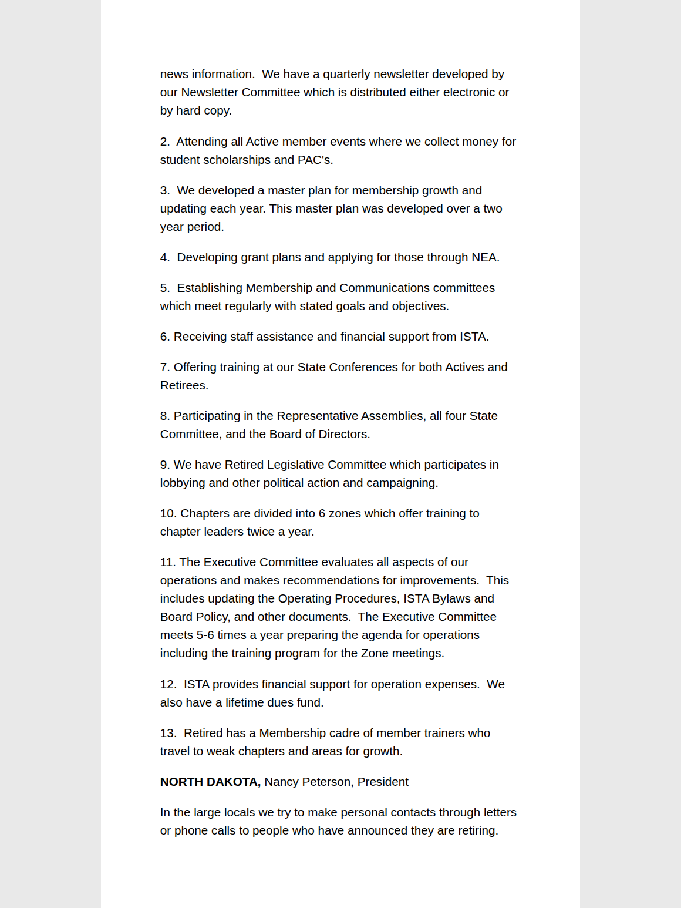news information. We have a quarterly newsletter developed by our Newsletter Committee which is distributed either electronic or by hard copy.
2. Attending all Active member events where we collect money for student scholarships and PAC's.
3. We developed a master plan for membership growth and updating each year. This master plan was developed over a two year period.
4. Developing grant plans and applying for those through NEA.
5. Establishing Membership and Communications committees which meet regularly with stated goals and objectives.
6. Receiving staff assistance and financial support from ISTA.
7. Offering training at our State Conferences for both Actives and Retirees.
8. Participating in the Representative Assemblies, all four State Committee, and the Board of Directors.
9. We have Retired Legislative Committee which participates in lobbying and other political action and campaigning.
10. Chapters are divided into 6 zones which offer training to chapter leaders twice a year.
11. The Executive Committee evaluates all aspects of our operations and makes recommendations for improvements. This includes updating the Operating Procedures, ISTA Bylaws and Board Policy, and other documents. The Executive Committee meets 5-6 times a year preparing the agenda for operations including the training program for the Zone meetings.
12. ISTA provides financial support for operation expenses. We also have a lifetime dues fund.
13. Retired has a Membership cadre of member trainers who travel to weak chapters and areas for growth.
NORTH DAKOTA, Nancy Peterson, President
In the large locals we try to make personal contacts through letters or phone calls to people who have announced they are retiring.